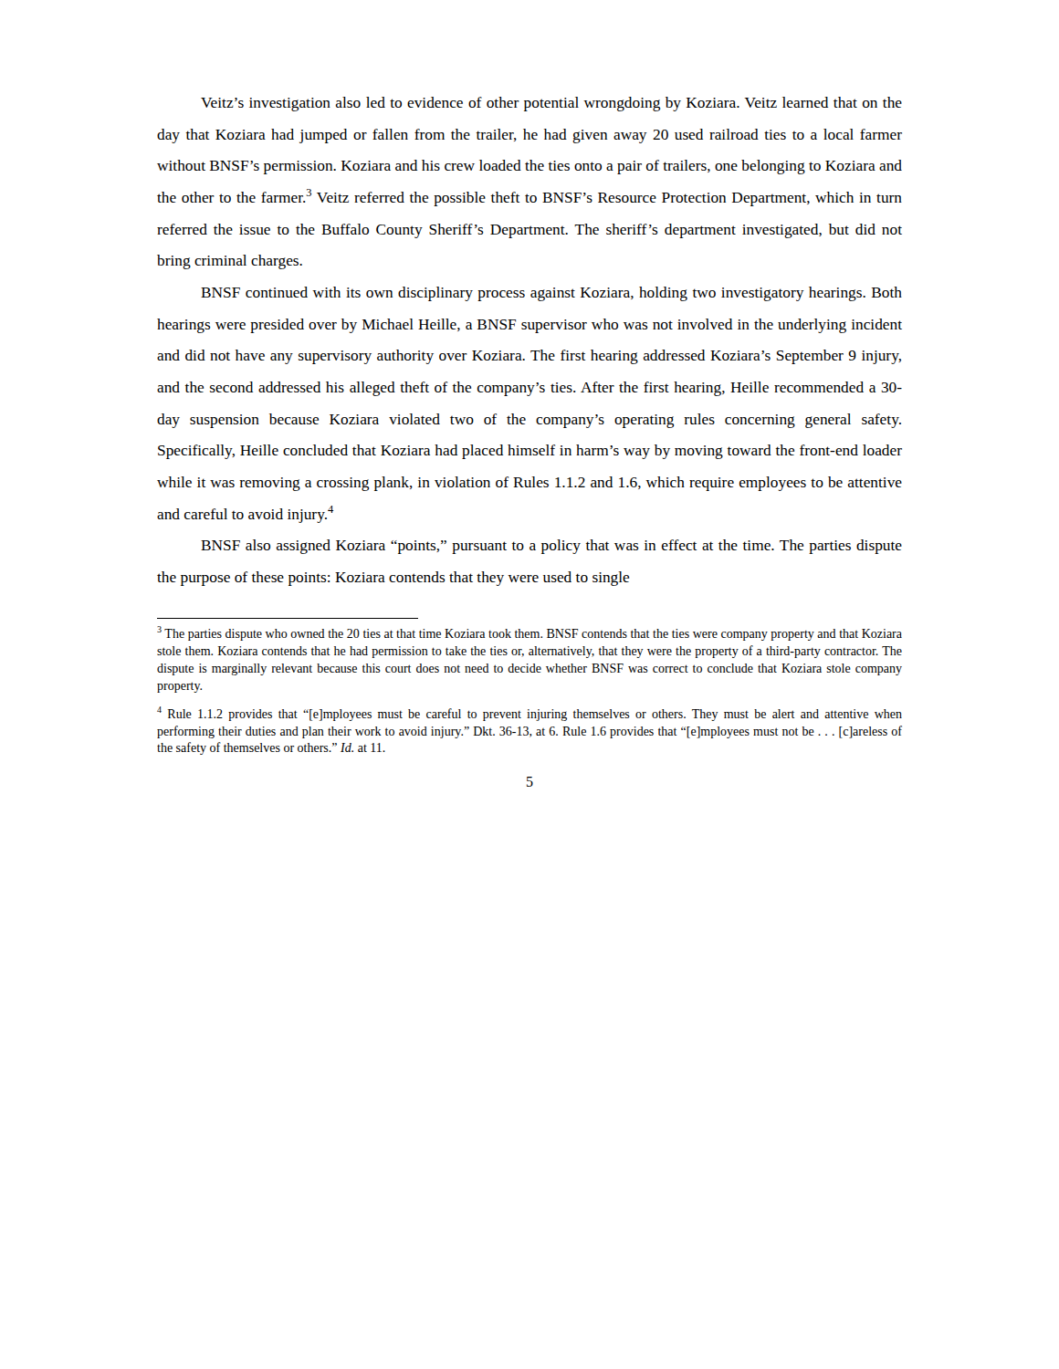Veitz’s investigation also led to evidence of other potential wrongdoing by Koziara. Veitz learned that on the day that Koziara had jumped or fallen from the trailer, he had given away 20 used railroad ties to a local farmer without BNSF’s permission. Koziara and his crew loaded the ties onto a pair of trailers, one belonging to Koziara and the other to the farmer.3 Veitz referred the possible theft to BNSF’s Resource Protection Department, which in turn referred the issue to the Buffalo County Sheriff’s Department. The sheriff’s department investigated, but did not bring criminal charges.
BNSF continued with its own disciplinary process against Koziara, holding two investigatory hearings. Both hearings were presided over by Michael Heille, a BNSF supervisor who was not involved in the underlying incident and did not have any supervisory authority over Koziara. The first hearing addressed Koziara’s September 9 injury, and the second addressed his alleged theft of the company’s ties. After the first hearing, Heille recommended a 30-day suspension because Koziara violated two of the company’s operating rules concerning general safety. Specifically, Heille concluded that Koziara had placed himself in harm’s way by moving toward the front-end loader while it was removing a crossing plank, in violation of Rules 1.1.2 and 1.6, which require employees to be attentive and careful to avoid injury.4
BNSF also assigned Koziara “points,” pursuant to a policy that was in effect at the time. The parties dispute the purpose of these points: Koziara contends that they were used to single
3 The parties dispute who owned the 20 ties at that time Koziara took them. BNSF contends that the ties were company property and that Koziara stole them. Koziara contends that he had permission to take the ties or, alternatively, that they were the property of a third-party contractor. The dispute is marginally relevant because this court does not need to decide whether BNSF was correct to conclude that Koziara stole company property.
4 Rule 1.1.2 provides that “[e]mployees must be careful to prevent injuring themselves or others. They must be alert and attentive when performing their duties and plan their work to avoid injury.” Dkt. 36-13, at 6. Rule 1.6 provides that “[e]mployees must not be . . . [c]areless of the safety of themselves or others.” Id. at 11.
5